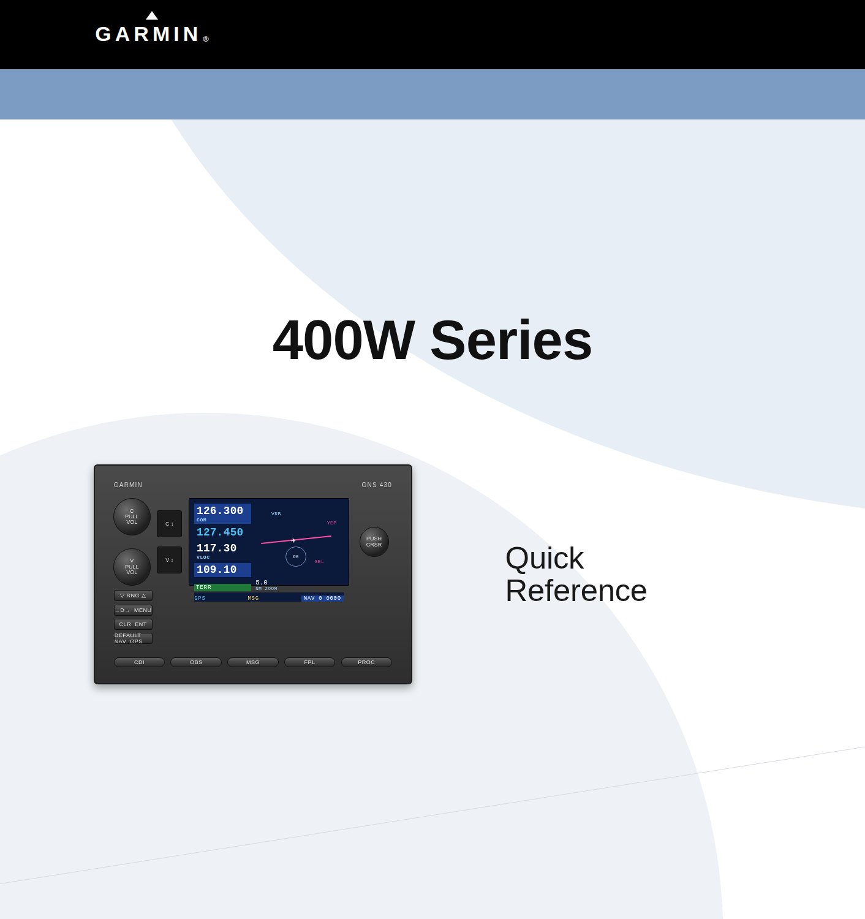GARMIN®
400W Series
GARMIN GNS 430
C
PULL
VOL
V
PULL
VOL
C ↕
V ↕
126.300
COM
✈
YEP
SEL
VRB
60
127.450
117.30
VLOC
109.10
TERR
5.0NM ZOOM
GPS MSG NAV 0 0000
▽ RNG △
→D→ MENU
CLR ENT
DEFAULT NAV GPS
PUSH
CRSR
CDI
OBS
MSG
FPL
PROC
Quick Reference